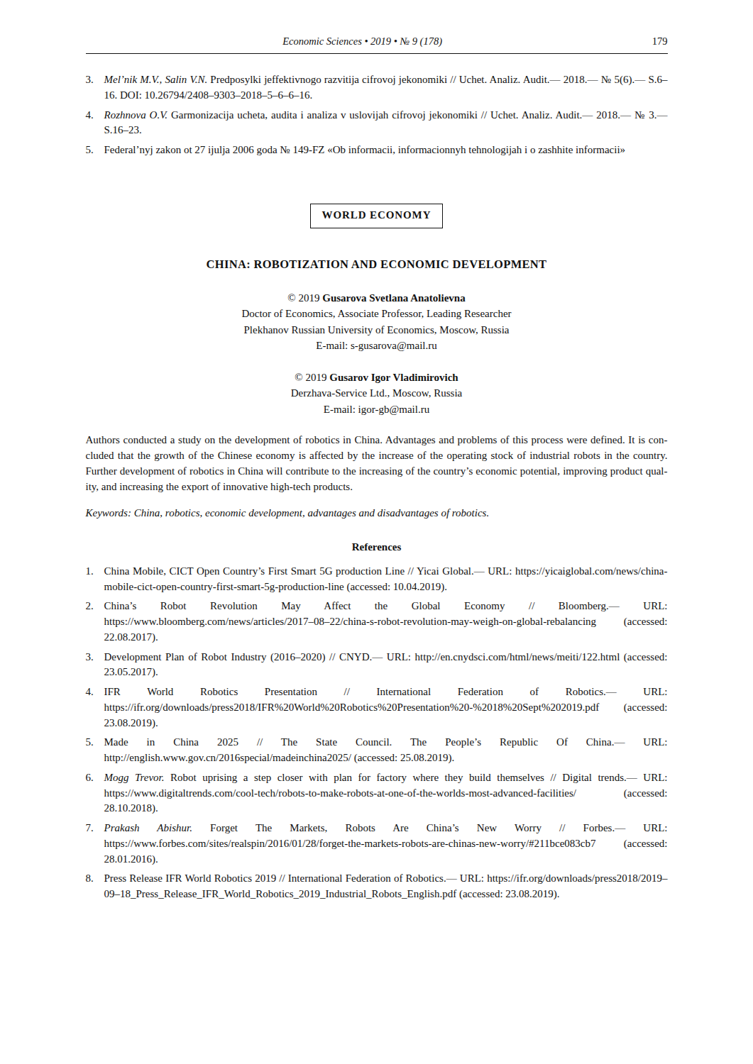Economic Sciences • 2019 • № 9 (178)
179
Mel’nik M.V., Salin V.N. Predposylki jeffektivnogo razvitija cifrovoj jekonomiki // Uchet. Analiz. Audit.— 2018.— № 5(6).— S.6–16. DOI: 10.26794/2408–9303–2018–5–6–6–16.
Rozhnova O.V. Garmonizacija ucheta, audita i analiza v uslovijah cifrovoj jekonomiki // Uchet. Analiz. Audit.— 2018.— № 3.— S.16–23.
Federal’nyj zakon ot 27 ijulja 2006 goda № 149-FZ «Ob informacii, informacionnyh tehnologijah i o zashhite informacii»
WORLD ECONOMY
CHINA: ROBOTIZATION AND ECONOMIC DEVELOPMENT
© 2019 Gusarova Svetlana Anatolievna
Doctor of Economics, Associate Professor, Leading Researcher
Plekhanov Russian University of Economics, Moscow, Russia
E-mail: s-gusarova@mail.ru
© 2019 Gusarov Igor Vladimirovich
Derzhava-Service Ltd., Moscow, Russia
E-mail: igor-gb@mail.ru
Authors conducted a study on the development of robotics in China. Advantages and problems of this process were defined. It is concluded that the growth of the Chinese economy is affected by the increase of the operating stock of industrial robots in the country. Further development of robotics in China will contribute to the increasing of the country’s economic potential, improving product quality, and increasing the export of innovative high-tech products.
Keywords: China, robotics, economic development, advantages and disadvantages of robotics.
References
China Mobile, CICT Open Country’s First Smart 5G production Line // Yicai Global.— URL: https://yicaiglobal.com/news/china-mobile-cict-open-country-first-smart-5g-production-line (accessed: 10.04.2019).
China’s Robot Revolution May Affect the Global Economy // Bloomberg.— URL: https://www.bloomberg.com/news/articles/2017–08–22/china-s-robot-revolution-may-weigh-on-global-rebalancing (accessed: 22.08.2017).
Development Plan of Robot Industry (2016–2020) // CNYD.— URL: http://en.cnydsci.com/html/news/meiti/122.html (accessed: 23.05.2017).
IFR World Robotics Presentation // International Federation of Robotics.— URL: https://ifr.org/downloads/press2018/IFR%20World%20Robotics%20Presentation%20-%2018%20Sept%202019.pdf (accessed: 23.08.2019).
Made in China 2025 // The State Council. The People’s Republic Of China.— URL: http://english.www.gov.cn/2016special/madeinchina2025/ (accessed: 25.08.2019).
Mogg Trevor. Robot uprising a step closer with plan for factory where they build themselves // Digital trends.— URL: https://www.digitaltrends.com/cool-tech/robots-to-make-robots-at-one-of-the-worlds-most-advanced-facilities/ (accessed: 28.10.2018).
Prakash Abishur. Forget The Markets, Robots Are China’s New Worry // Forbes.— URL: https://www.forbes.com/sites/realspin/2016/01/28/forget-the-markets-robots-are-chinas-new-worry/#211bce083cb7 (accessed: 28.01.2016).
Press Release IFR World Robotics 2019 // International Federation of Robotics.— URL: https://ifr.org/downloads/press2018/2019–09–18_Press_Release_IFR_World_Robotics_2019_Industrial_Robots_English.pdf (accessed: 23.08.2019).